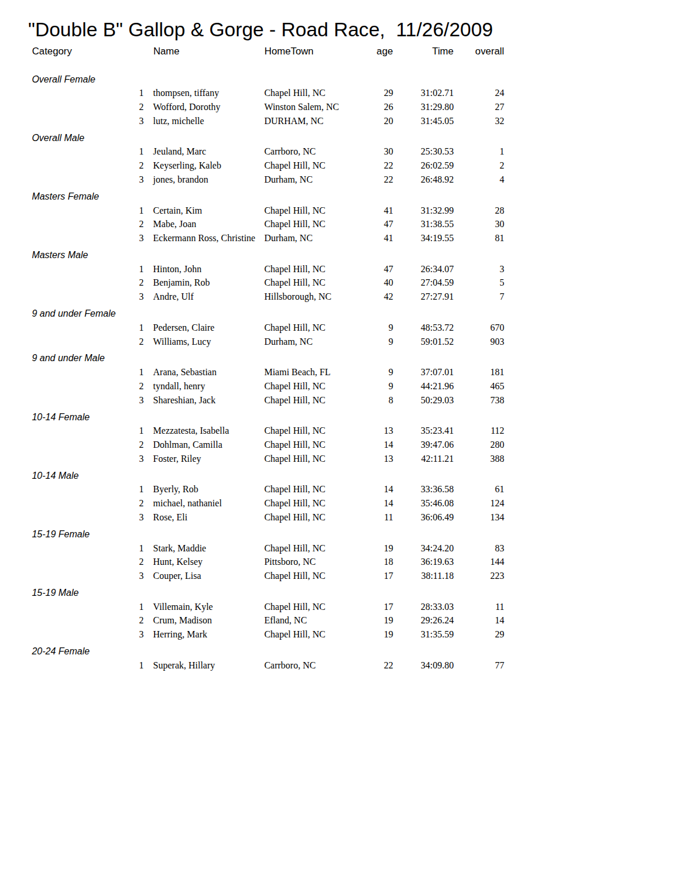"Double B" Gallop & Gorge - Road Race, 11/26/2009
| Category | | Name | HomeTown | age | Time | overall |
| --- | --- | --- | --- | --- | --- | --- |
| Overall Female |
| | 1 | thompsen, tiffany | Chapel Hill, NC | 29 | 31:02.71 | 24 |
| | 2 | Wofford, Dorothy | Winston Salem, NC | 26 | 31:29.80 | 27 |
| | 3 | lutz, michelle | DURHAM, NC | 20 | 31:45.05 | 32 |
| Overall Male |
| | 1 | Jeuland, Marc | Carrboro, NC | 30 | 25:30.53 | 1 |
| | 2 | Keyserling, Kaleb | Chapel Hill, NC | 22 | 26:02.59 | 2 |
| | 3 | jones, brandon | Durham, NC | 22 | 26:48.92 | 4 |
| Masters Female |
| | 1 | Certain, Kim | Chapel Hill, NC | 41 | 31:32.99 | 28 |
| | 2 | Mabe, Joan | Chapel Hill, NC | 47 | 31:38.55 | 30 |
| | 3 | Eckermann Ross, Christine | Durham, NC | 41 | 34:19.55 | 81 |
| Masters Male |
| | 1 | Hinton, John | Chapel Hill, NC | 47 | 26:34.07 | 3 |
| | 2 | Benjamin, Rob | Chapel Hill, NC | 40 | 27:04.59 | 5 |
| | 3 | Andre, Ulf | Hillsborough, NC | 42 | 27:27.91 | 7 |
| 9 and under Female |
| | 1 | Pedersen, Claire | Chapel Hill, NC | 9 | 48:53.72 | 670 |
| | 2 | Williams, Lucy | Durham, NC | 9 | 59:01.52 | 903 |
| 9 and under Male |
| | 1 | Arana, Sebastian | Miami Beach, FL | 9 | 37:07.01 | 181 |
| | 2 | tyndall, henry | Chapel Hill, NC | 9 | 44:21.96 | 465 |
| | 3 | Shareshian, Jack | Chapel Hill, NC | 8 | 50:29.03 | 738 |
| 10-14 Female |
| | 1 | Mezzatesta, Isabella | Chapel Hill, NC | 13 | 35:23.41 | 112 |
| | 2 | Dohlman, Camilla | Chapel Hill, NC | 14 | 39:47.06 | 280 |
| | 3 | Foster, Riley | Chapel Hill, NC | 13 | 42:11.21 | 388 |
| 10-14 Male |
| | 1 | Byerly, Rob | Chapel Hill, NC | 14 | 33:36.58 | 61 |
| | 2 | michael, nathaniel | Chapel Hill, NC | 14 | 35:46.08 | 124 |
| | 3 | Rose, Eli | Chapel Hill, NC | 11 | 36:06.49 | 134 |
| 15-19 Female |
| | 1 | Stark, Maddie | Chapel Hill, NC | 19 | 34:24.20 | 83 |
| | 2 | Hunt, Kelsey | Pittsboro, NC | 18 | 36:19.63 | 144 |
| | 3 | Couper, Lisa | Chapel Hill, NC | 17 | 38:11.18 | 223 |
| 15-19 Male |
| | 1 | Villemain, Kyle | Chapel Hill, NC | 17 | 28:33.03 | 11 |
| | 2 | Crum, Madison | Efland, NC | 19 | 29:26.24 | 14 |
| | 3 | Herring, Mark | Chapel Hill, NC | 19 | 31:35.59 | 29 |
| 20-24 Female |
| | 1 | Superak, Hillary | Carrboro, NC | 22 | 34:09.80 | 77 |